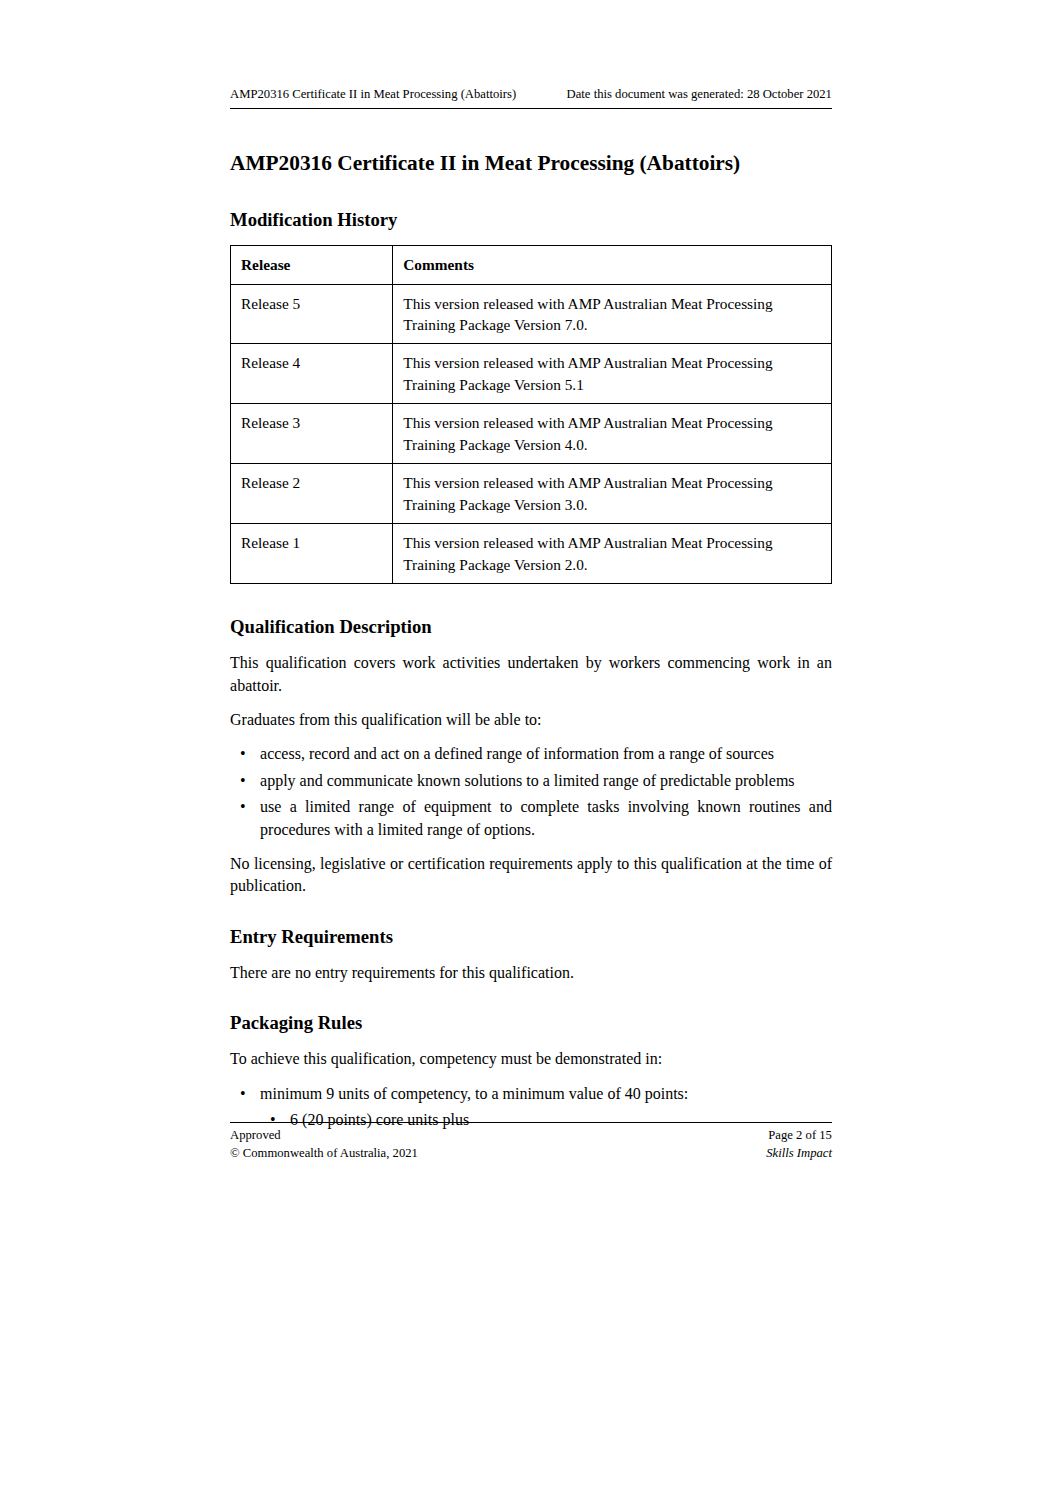AMP20316 Certificate II in Meat Processing (Abattoirs)
Date this document was generated: 28 October 2021
AMP20316 Certificate II in Meat Processing (Abattoirs)
Modification History
| Release | Comments |
| --- | --- |
| Release 5 | This version released with AMP Australian Meat Processing Training Package Version 7.0. |
| Release 4 | This version released with AMP Australian Meat Processing Training Package Version 5.1 |
| Release 3 | This version released with AMP Australian Meat Processing Training Package Version 4.0. |
| Release 2 | This version released with AMP Australian Meat Processing Training Package Version 3.0. |
| Release 1 | This version released with AMP Australian Meat Processing Training Package Version 2.0. |
Qualification Description
This qualification covers work activities undertaken by workers commencing work in an abattoir.
Graduates from this qualification will be able to:
access, record and act on a defined range of information from a range of sources
apply and communicate known solutions to a limited range of predictable problems
use a limited range of equipment to complete tasks involving known routines and procedures with a limited range of options.
No licensing, legislative or certification requirements apply to this qualification at the time of publication.
Entry Requirements
There are no entry requirements for this qualification.
Packaging Rules
To achieve this qualification, competency must be demonstrated in:
minimum 9 units of competency, to a minimum value of 40 points:
6 (20 points) core units plus
Approved
© Commonwealth of Australia, 2021
Page 2 of 15
Skills Impact